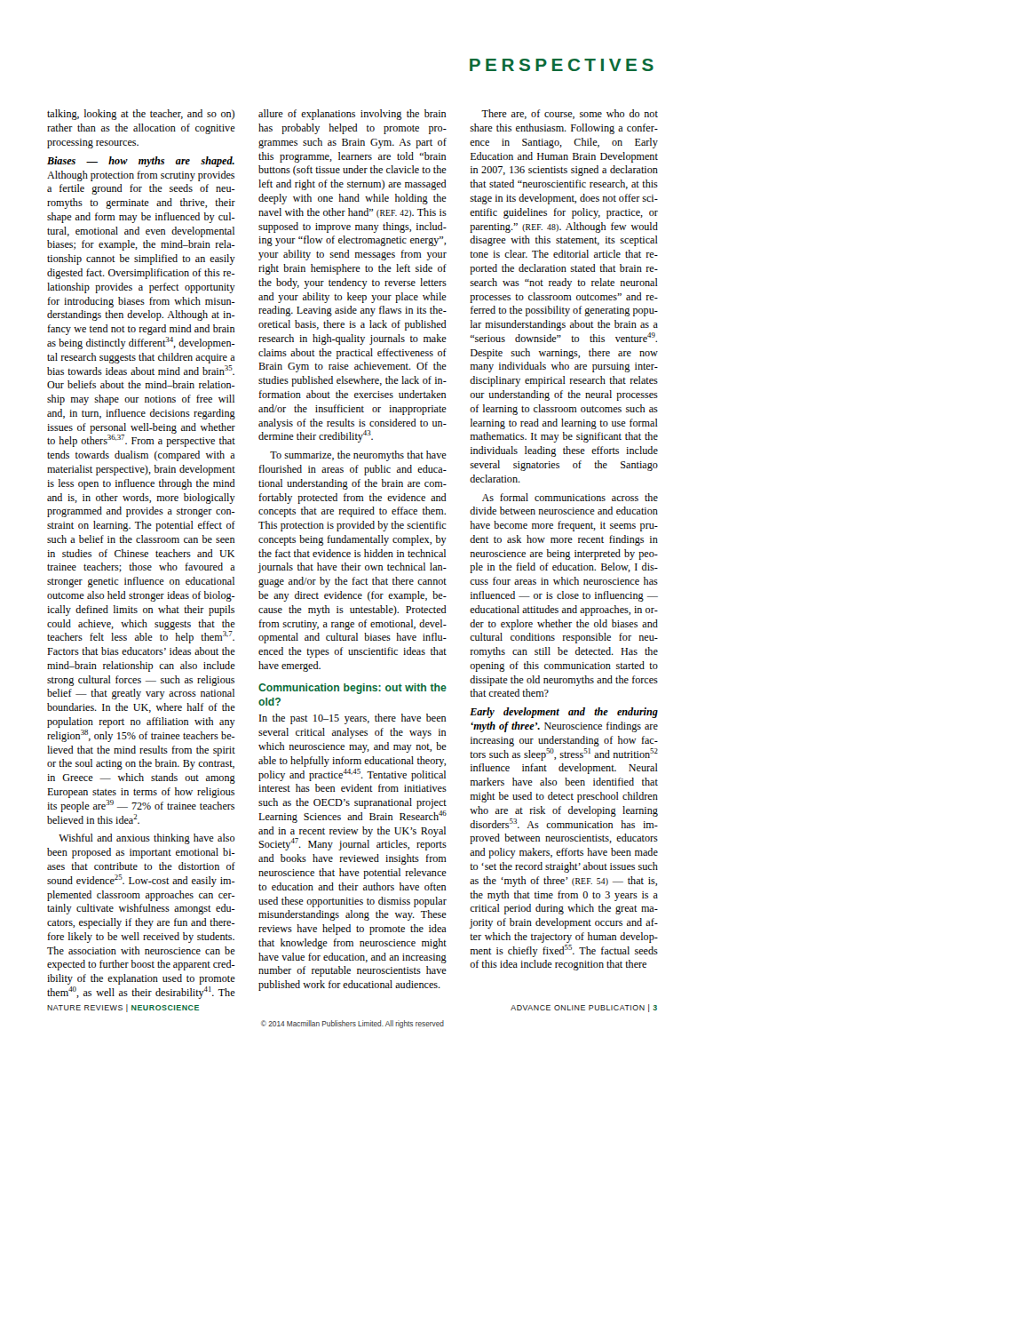PERSPECTIVES
talking, looking at the teacher, and so on) rather than as the allocation of cognitive processing resources.
Biases — how myths are shaped. Although protection from scrutiny provides a fertile ground for the seeds of neuromyths to germinate and thrive, their shape and form may be influenced by cultural, emotional and even developmental biases; for example, the mind–brain relationship cannot be simplified to an easily digested fact. Oversimplification of this relationship provides a perfect opportunity for introducing biases from which misunderstandings then develop. Although at infancy we tend not to regard mind and brain as being distinctly different34, developmental research suggests that children acquire a bias towards ideas about mind and brain35. Our beliefs about the mind–brain relationship may shape our notions of free will and, in turn, influence decisions regarding issues of personal well-being and whether to help others36,37. From a perspective that tends towards dualism (compared with a materialist perspective), brain development is less open to influence through the mind and is, in other words, more biologically programmed and provides a stronger constraint on learning. The potential effect of such a belief in the classroom can be seen in studies of Chinese teachers and UK trainee teachers; those who favoured a stronger genetic influence on educational outcome also held stronger ideas of biologically defined limits on what their pupils could achieve, which suggests that the teachers felt less able to help them3,7. Factors that bias educators’ ideas about the mind–brain relationship can also include strong cultural forces — such as religious belief — that greatly vary across national boundaries. In the UK, where half of the population report no affiliation with any religion38, only 15% of trainee teachers believed that the mind results from the spirit or the soul acting on the brain. By contrast, in Greece — which stands out among European states in terms of how religious its people are39 — 72% of trainee teachers believed in this idea2.
Wishful and anxious thinking have also been proposed as important emotional biases that contribute to the distortion of sound evidence25. Low-cost and easily implemented classroom approaches can certainly cultivate wishfulness amongst educators, especially if they are fun and therefore likely to be well received by students. The association with neuroscience can be expected to further boost the apparent credibility of the explanation used to promote them40, as well as their desirability41. The allure of explanations involving the brain has probably helped to promote programmes such as Brain Gym. As part of this programme, learners are told “brain buttons (soft tissue under the clavicle to the left and right of the sternum) are massaged deeply with one hand while holding the navel with the other hand” (REF. 42). This is supposed to improve many things, including your “flow of electromagnetic energy”, your ability to send messages from your right brain hemisphere to the left side of the body, your tendency to reverse letters and your ability to keep your place while reading. Leaving aside any flaws in its theoretical basis, there is a lack of published research in high-quality journals to make claims about the practical effectiveness of Brain Gym to raise achievement. Of the studies published elsewhere, the lack of information about the exercises undertaken and/or the insufficient or inappropriate analysis of the results is considered to undermine their credibility43.
To summarize, the neuromyths that have flourished in areas of public and educational understanding of the brain are comfortably protected from the evidence and concepts that are required to efface them. This protection is provided by the scientific concepts being fundamentally complex, by the fact that evidence is hidden in technical journals that have their own technical language and/or by the fact that there cannot be any direct evidence (for example, because the myth is untestable). Protected from scrutiny, a range of emotional, developmental and cultural biases have influenced the types of unscientific ideas that have emerged.
Communication begins: out with the old?
In the past 10–15 years, there have been several critical analyses of the ways in which neuroscience may, and may not, be able to helpfully inform educational theory, policy and practice44,45. Tentative political interest has been evident from initiatives such as the OECD’s supranational project Learning Sciences and Brain Research46 and in a recent review by the UK’s Royal Society47. Many journal articles, reports and books have reviewed insights from neuroscience that have potential relevance to education and their authors have often used these opportunities to dismiss popular misunderstandings along the way. These reviews have helped to promote the idea that knowledge from neuroscience might have value for education, and an increasing number of reputable neuroscientists have published work for educational audiences.
There are, of course, some who do not share this enthusiasm. Following a conference in Santiago, Chile, on Early Education and Human Brain Development in 2007, 136 scientists signed a declaration that stated “neuroscientific research, at this stage in its development, does not offer scientific guidelines for policy, practice, or parenting.” (REF. 48). Although few would disagree with this statement, its sceptical tone is clear. The editorial article that reported the declaration stated that brain research was “not ready to relate neuronal processes to classroom outcomes” and referred to the possibility of generating popular misunderstandings about the brain as a “serious downside” to this venture49. Despite such warnings, there are now many individuals who are pursuing interdisciplinary empirical research that relates our understanding of the neural processes of learning to classroom outcomes such as learning to read and learning to use formal mathematics. It may be significant that the individuals leading these efforts include several signatories of the Santiago declaration.
As formal communications across the divide between neuroscience and education have become more frequent, it seems prudent to ask how more recent findings in neuroscience are being interpreted by people in the field of education. Below, I discuss four areas in which neuroscience has influenced — or is close to influencing — educational attitudes and approaches, in order to explore whether the old biases and cultural conditions responsible for neuromyths can still be detected. Has the opening of this communication started to dissipate the old neuromyths and the forces that created them?
Early development and the enduring ‘myth of three’. Neuroscience findings are increasing our understanding of how factors such as sleep50, stress51 and nutrition52 influence infant development. Neural markers have also been identified that might be used to detect preschool children who are at risk of developing learning disorders53. As communication has improved between neuroscientists, educators and policy makers, efforts have been made to ‘set the record straight’ about issues such as the ‘myth of three’ (REF. 54) — that is, the myth that time from 0 to 3 years is a critical period during which the great majority of brain development occurs and after which the trajectory of human development is chiefly fixed55. The factual seeds of this idea include recognition that there
Nature Reviews | NEUROSCIENCE
ADVANCE ONLINE PUBLICATION | 3
© 2014 Macmillan Publishers Limited. All rights reserved